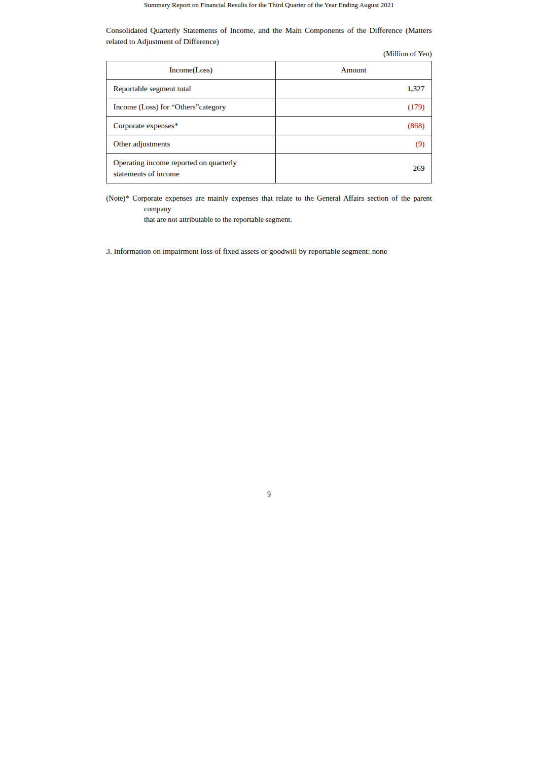Summary Report on Financial Results for the Third Quarter of the Year Ending August 2021
Consolidated Quarterly Statements of Income, and the Main Components of the Difference (Matters related to Adjustment of Difference)
(Million of Yen)
| Income(Loss) | Amount |
| --- | --- |
| Reportable segment total | 1,327 |
| Income (Loss) for “Others”category | (179) |
| Corporate expenses* | (868) |
| Other adjustments | (9) |
| Operating income reported on quarterly statements of income | 269 |
(Note)* Corporate expenses are mainly expenses that relate to the General Affairs section of the parent company that are not attributable to the reportable segment.
3. Information on impairment loss of fixed assets or goodwill by reportable segment: none
9